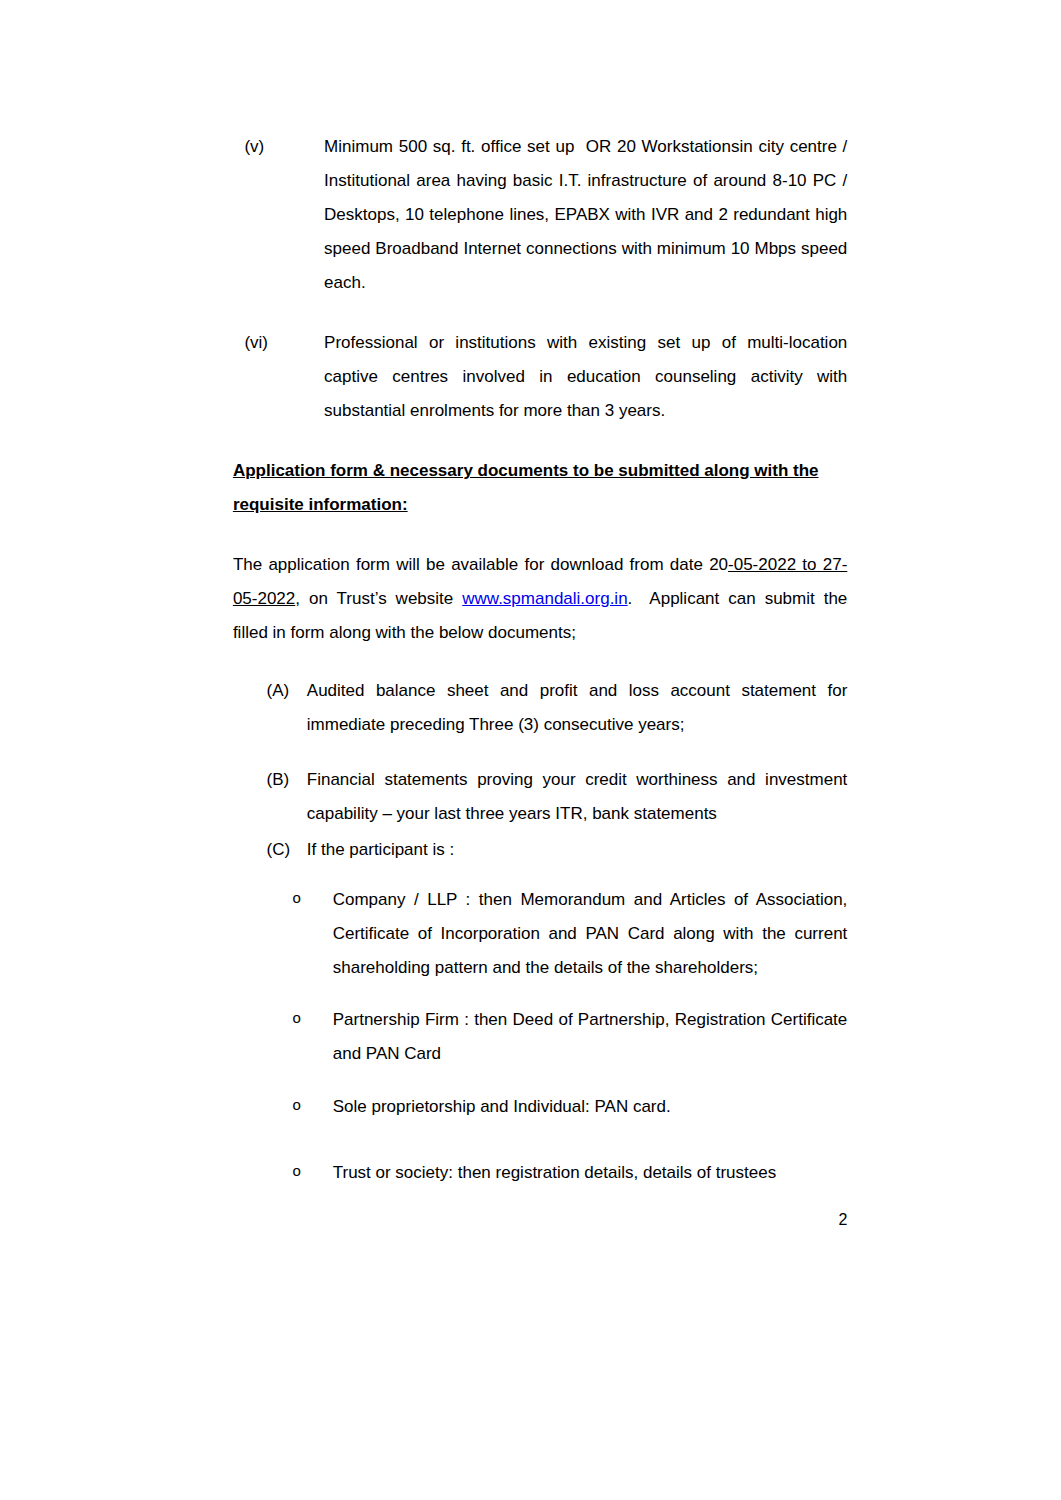(v) Minimum 500 sq. ft. office set up OR 20 Workstationsin city centre / Institutional area having basic I.T. infrastructure of around 8-10 PC / Desktops, 10 telephone lines, EPABX with IVR and 2 redundant high speed Broadband Internet connections with minimum 10 Mbps speed each.
(vi) Professional or institutions with existing set up of multi-location captive centres involved in education counseling activity with substantial enrolments for more than 3 years.
Application form & necessary documents to be submitted along with the requisite information:
The application form will be available for download from date 20-05-2022 to 27-05-2022, on Trust’s website www.spmandali.org.in. Applicant can submit the filled in form along with the below documents;
(A) Audited balance sheet and profit and loss account statement for immediate preceding Three (3) consecutive years;
(B) Financial statements proving your credit worthiness and investment capability – your last three years ITR, bank statements
(C) If the participant is :
Company / LLP : then Memorandum and Articles of Association, Certificate of Incorporation and PAN Card along with the current shareholding pattern and the details of the shareholders;
Partnership Firm : then Deed of Partnership, Registration Certificate and PAN Card
Sole proprietorship and Individual: PAN card.
Trust or society: then registration details, details of trustees
2